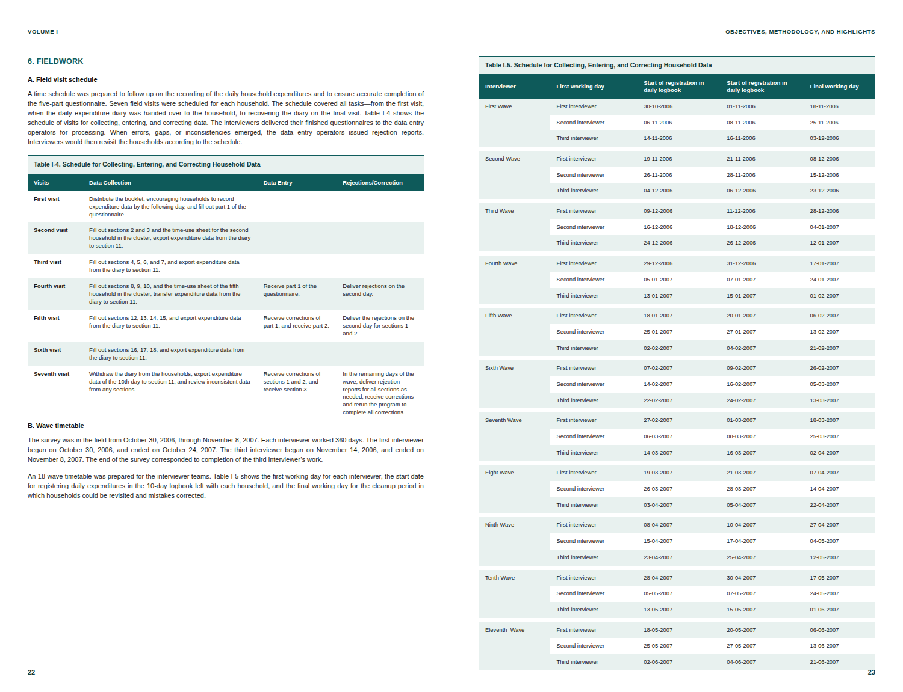Volume I
6. FIELDWORK
A. Field visit schedule
A time schedule was prepared to follow up on the recording of the daily household expenditures and to ensure accurate completion of the five-part questionnaire. Seven field visits were scheduled for each household. The schedule covered all tasks—from the first visit, when the daily expenditure diary was handed over to the household, to recovering the diary on the final visit. Table I-4 shows the schedule of visits for collecting, entering, and correcting data. The interviewers delivered their finished questionnaires to the data entry operators for processing. When errors, gaps, or inconsistencies emerged, the data entry operators issued rejection reports. Interviewers would then revisit the households according to the schedule.
Table I-4. Schedule for Collecting, Entering, and Correcting Household Data
| Visits | Data Collection | Data Entry | Rejections/Correction |
| --- | --- | --- | --- |
| First visit | Distribute the booklet, encouraging households to record expenditure data by the following day, and fill out part 1 of the questionnaire. | | |
| Second visit | Fill out sections 2 and 3 and the time-use sheet for the second household in the cluster, export expenditure data from the diary to section 11. | | |
| Third visit | Fill out sections 4, 5, 6, and 7, and export expenditure data from the diary to section 11. | | |
| Fourth visit | Fill out sections 8, 9, 10, and the time-use sheet of the fifth household in the cluster; transfer expenditure data from the diary to section 11. | Receive part 1 of the questionnaire. | Deliver rejections on the second day. |
| Fifth visit | Fill out sections 12, 13, 14, 15, and export expenditure data from the diary to section 11. | Receive corrections of part 1, and receive part 2. | Deliver the rejections on the second day for sections 1 and 2. |
| Sixth visit | Fill out sections 16, 17, 18, and export expenditure data from the diary to section 11. | | |
| Seventh visit | Withdraw the diary from the households, export expenditure data of the 10th day to section 11, and review inconsistent data from any sections. | Receive corrections of sections 1 and 2, and receive section 3. | In the remaining days of the wave, deliver rejection reports for all sections as needed; receive corrections and rerun the program to complete all corrections. |
B. Wave timetable
The survey was in the field from October 30, 2006, through November 8, 2007. Each interviewer worked 360 days. The first interviewer began on October 30, 2006, and ended on October 24, 2007. The third interviewer began on November 14, 2006, and ended on November 8, 2007. The end of the survey corresponded to completion of the third interviewer’s work.
An 18-wave timetable was prepared for the interviewer teams. Table I-5 shows the first working day for each interviewer, the start date for registering daily expenditures in the 10-day logbook left with each household, and the final working day for the cleanup period in which households could be revisited and mistakes corrected.
22
Objectives, Methodology, and Highlights
Table I-5. Schedule for Collecting, Entering, and Correcting Household Data
| Interviewer | First working day | Start of registration in daily logbook | Start of registration in daily logbook | Final working day |
| --- | --- | --- | --- | --- |
| First Wave | First interviewer | 30-10-2006 | 01-11-2006 | 18-11-2006 |
| Second interviewer | 06-11-2006 | 08-11-2006 | 25-11-2006 |
| Third interviewer | 14-11-2006 | 16-11-2006 | 03-12-2006 |
| Second Wave | First interviewer | 19-11-2006 | 21-11-2006 | 08-12-2006 |
| Second interviewer | 26-11-2006 | 28-11-2006 | 15-12-2006 |
| Third interviewer | 04-12-2006 | 06-12-2006 | 23-12-2006 |
| Third Wave | First interviewer | 09-12-2006 | 11-12-2006 | 28-12-2006 |
| Second interviewer | 16-12-2006 | 18-12-2006 | 04-01-2007 |
| Third interviewer | 24-12-2006 | 26-12-2006 | 12-01-2007 |
| Fourth Wave | First interviewer | 29-12-2006 | 31-12-2006 | 17-01-2007 |
| Second interviewer | 05-01-2007 | 07-01-2007 | 24-01-2007 |
| Third interviewer | 13-01-2007 | 15-01-2007 | 01-02-2007 |
| Fifth Wave | First interviewer | 18-01-2007 | 20-01-2007 | 06-02-2007 |
| Second interviewer | 25-01-2007 | 27-01-2007 | 13-02-2007 |
| Third interviewer | 02-02-2007 | 04-02-2007 | 21-02-2007 |
| Sixth Wave | First interviewer | 07-02-2007 | 09-02-2007 | 26-02-2007 |
| Second interviewer | 14-02-2007 | 16-02-2007 | 05-03-2007 |
| Third interviewer | 22-02-2007 | 24-02-2007 | 13-03-2007 |
| Seventh Wave | First interviewer | 27-02-2007 | 01-03-2007 | 18-03-2007 |
| Second interviewer | 06-03-2007 | 08-03-2007 | 25-03-2007 |
| Third interviewer | 14-03-2007 | 16-03-2007 | 02-04-2007 |
| Eight Wave | First interviewer | 19-03-2007 | 21-03-2007 | 07-04-2007 |
| Second interviewer | 26-03-2007 | 28-03-2007 | 14-04-2007 |
| Third interviewer | 03-04-2007 | 05-04-2007 | 22-04-2007 |
| Ninth Wave | First interviewer | 08-04-2007 | 10-04-2007 | 27-04-2007 |
| Second interviewer | 15-04-2007 | 17-04-2007 | 04-05-2007 |
| Third interviewer | 23-04-2007 | 25-04-2007 | 12-05-2007 |
| Tenth Wave | First interviewer | 28-04-2007 | 30-04-2007 | 17-05-2007 |
| Second interviewer | 05-05-2007 | 07-05-2007 | 24-05-2007 |
| Third interviewer | 13-05-2007 | 15-05-2007 | 01-06-2007 |
| Eleventh Wave | First interviewer | 18-05-2007 | 20-05-2007 | 06-06-2007 |
| Second interviewer | 25-05-2007 | 27-05-2007 | 13-06-2007 |
| Third interviewer | 02-06-2007 | 04-06-2007 | 21-06-2007 |
23